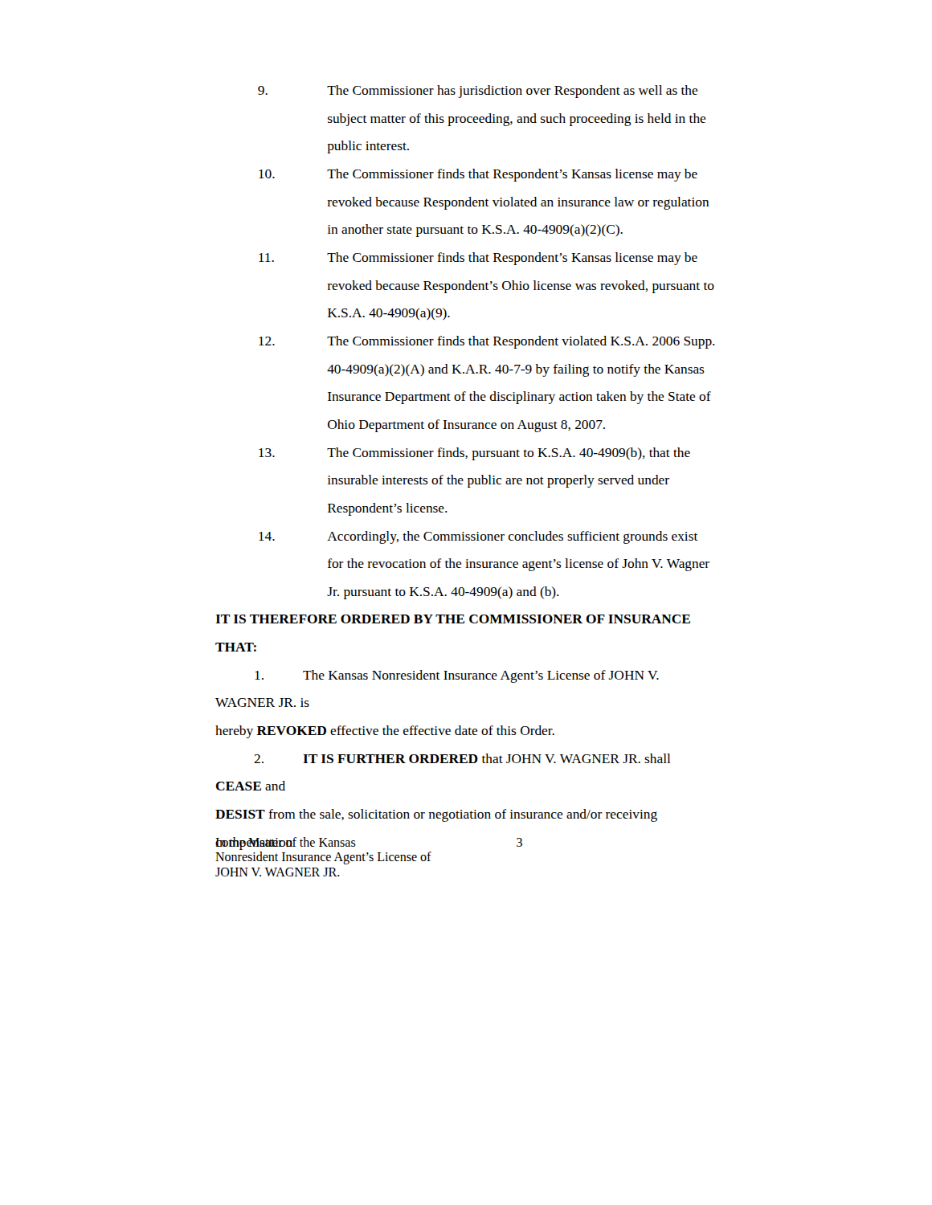9. The Commissioner has jurisdiction over Respondent as well as the subject matter of this proceeding, and such proceeding is held in the public interest.
10. The Commissioner finds that Respondent’s Kansas license may be revoked because Respondent violated an insurance law or regulation in another state pursuant to K.S.A. 40-4909(a)(2)(C).
11. The Commissioner finds that Respondent’s Kansas license may be revoked because Respondent’s Ohio license was revoked, pursuant to K.S.A. 40-4909(a)(9).
12. The Commissioner finds that Respondent violated K.S.A. 2006 Supp. 40-4909(a)(2)(A) and K.A.R. 40-7-9 by failing to notify the Kansas Insurance Department of the disciplinary action taken by the State of Ohio Department of Insurance on August 8, 2007.
13. The Commissioner finds, pursuant to K.S.A. 40-4909(b), that the insurable interests of the public are not properly served under Respondent’s license.
14. Accordingly, the Commissioner concludes sufficient grounds exist for the revocation of the insurance agent’s license of John V. Wagner Jr. pursuant to K.S.A. 40-4909(a) and (b).
IT IS THEREFORE ORDERED BY THE COMMISSIONER OF INSURANCE THAT:
1. The Kansas Nonresident Insurance Agent’s License of JOHN V. WAGNER JR. is
hereby REVOKED effective the effective date of this Order.
2. IT IS FURTHER ORDERED that JOHN V. WAGNER JR. shall CEASE and
DESIST from the sale, solicitation or negotiation of insurance and/or receiving compensation
| In the Matter of the Kansas Nonresident Insurance Agent’s License of JOHN V. WAGNER JR. | 3 |